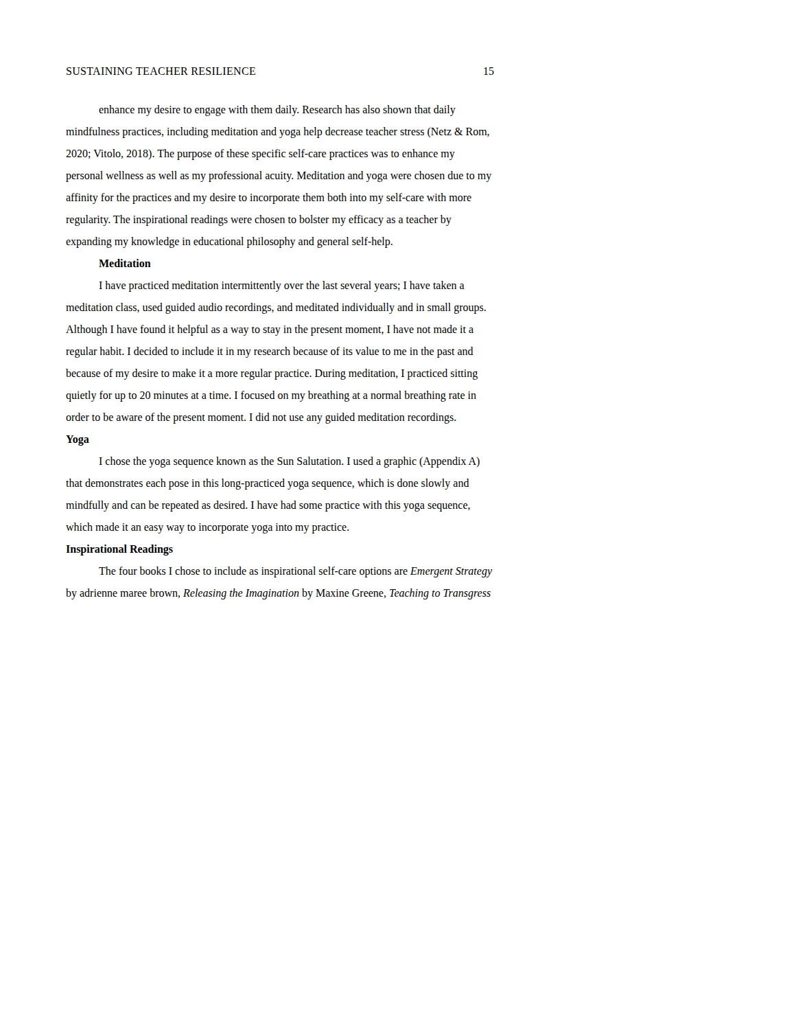Sustaining Teacher Resilience 15
enhance my desire to engage with them daily. Research has also shown that daily mindfulness practices, including meditation and yoga help decrease teacher stress (Netz & Rom, 2020; Vitolo, 2018). The purpose of these specific self-care practices was to enhance my personal wellness as well as my professional acuity. Meditation and yoga were chosen due to my affinity for the practices and my desire to incorporate them both into my self-care with more regularity. The inspirational readings were chosen to bolster my efficacy as a teacher by expanding my knowledge in educational philosophy and general self-help.
Meditation
I have practiced meditation intermittently over the last several years; I have taken a meditation class, used guided audio recordings, and meditated individually and in small groups. Although I have found it helpful as a way to stay in the present moment, I have not made it a regular habit. I decided to include it in my research because of its value to me in the past and because of my desire to make it a more regular practice. During meditation, I practiced sitting quietly for up to 20 minutes at a time. I focused on my breathing at a normal breathing rate in order to be aware of the present moment. I did not use any guided meditation recordings.
Yoga
I chose the yoga sequence known as the Sun Salutation. I used a graphic (Appendix A) that demonstrates each pose in this long-practiced yoga sequence, which is done slowly and mindfully and can be repeated as desired. I have had some practice with this yoga sequence, which made it an easy way to incorporate yoga into my practice.
Inspirational Readings
The four books I chose to include as inspirational self-care options are Emergent Strategy by adrienne maree brown, Releasing the Imagination by Maxine Greene, Teaching to Transgress